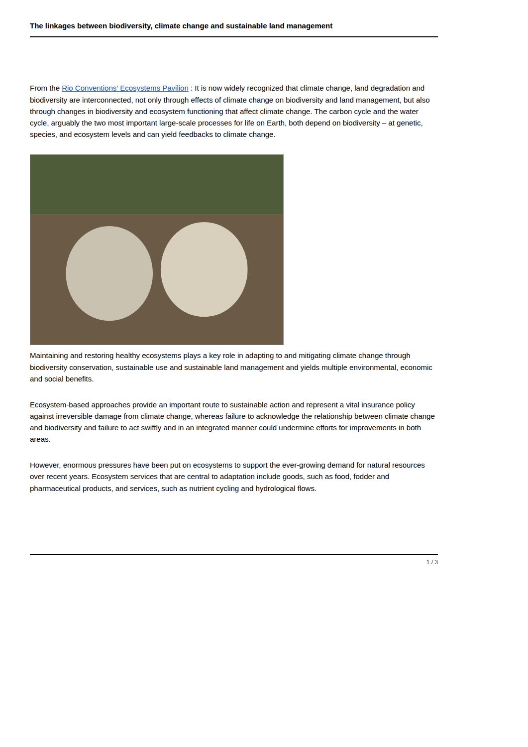The linkages between biodiversity, climate change and sustainable land management
From the Rio Conventions’ Ecosystems Pavilion : It is now widely recognized that climate change, land degradation and biodiversity are interconnected, not only through effects of climate change on biodiversity and land management, but also through changes in biodiversity and ecosystem functioning that affect climate change. The carbon cycle and the water cycle, arguably the two most important large-scale processes for life on Earth, both depend on biodiversity – at genetic, species, and ecosystem levels and can yield feedbacks to climate change.
Maintaining and restoring healthy ecosystems plays a key role in adapting to and mitigating climate change through biodiversity conservation, sustainable use and sustainable land management and yields multiple environmental, economic and social benefits.
Ecosystem-based approaches provide an important route to sustainable action and represent a vital insurance policy against irreversible damage from climate change, whereas failure to acknowledge the relationship between climate change and biodiversity and failure to act swiftly and in an integrated manner could undermine efforts for improvements in both areas.
However, enormous pressures have been put on ecosystems to support the ever-growing demand for natural resources over recent years. Ecosystem services that are central to adaptation include goods, such as food, fodder and pharmaceutical products, and services, such as nutrient cycling and hydrological flows.
1 / 3